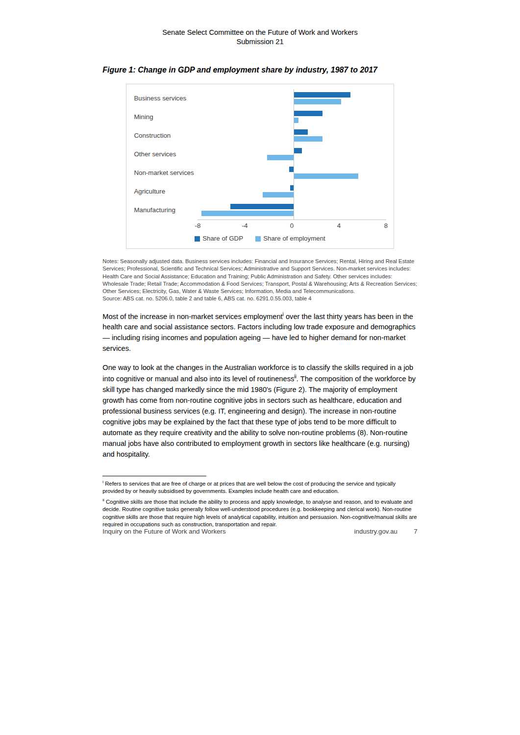Senate Select Committee on the Future of Work and Workers
Submission 21
Figure 1: Change in GDP and employment share by industry, 1987 to 2017
Business services
Mining
Construction
Other services
Non-market services
Agriculture
Manufacturing
-8 -4 0 4 8
Share of GDP
Share of employment
Notes: Seasonally adjusted data. Business services includes: Financial and Insurance Services; Rental, Hiring and Real Estate Services; Professional, Scientific and Technical Services; Administrative and Support Services. Non-market services includes: Health Care and Social Assistance; Education and Training; Public Administration and Safety. Other services includes: Wholesale Trade; Retail Trade; Accommodation & Food Services; Transport, Postal & Warehousing; Arts & Recreation Services; Other Services; Electricity, Gas, Water & Waste Services; Information, Media and Telecommunications.
Source: ABS cat. no. 5206.0, table 2 and table 6, ABS cat. no. 6291.0.55.003, table 4
Most of the increase in non-market services employmenti over the last thirty years has been in the health care and social assistance sectors. Factors including low trade exposure and demographics — including rising incomes and population ageing — have led to higher demand for non-market services.
One way to look at the changes in the Australian workforce is to classify the skills required in a job into cognitive or manual and also into its level of routinenessii. The composition of the workforce by skill type has changed markedly since the mid 1980's (Figure 2). The majority of employment growth has come from non-routine cognitive jobs in sectors such as healthcare, education and professional business services (e.g. IT, engineering and design). The increase in non-routine cognitive jobs may be explained by the fact that these type of jobs tend to be more difficult to automate as they require creativity and the ability to solve non-routine problems (8). Non-routine manual jobs have also contributed to employment growth in sectors like healthcare (e.g. nursing) and hospitality.
i Refers to services that are free of charge or at prices that are well below the cost of producing the service and typically provided by or heavily subsidised by governments. Examples include health care and education.
ii Cognitive skills are those that include the ability to process and apply knowledge, to analyse and reason, and to evaluate and decide. Routine cognitive tasks generally follow well-understood procedures (e.g. bookkeeping and clerical work). Non-routine cognitive skills are those that require high levels of analytical capability, intuition and persuasion. Non-cognitive/manual skills are required in occupations such as construction, transportation and repair.
Inquiry on the Future of Work and Workers
industry.gov.au 7